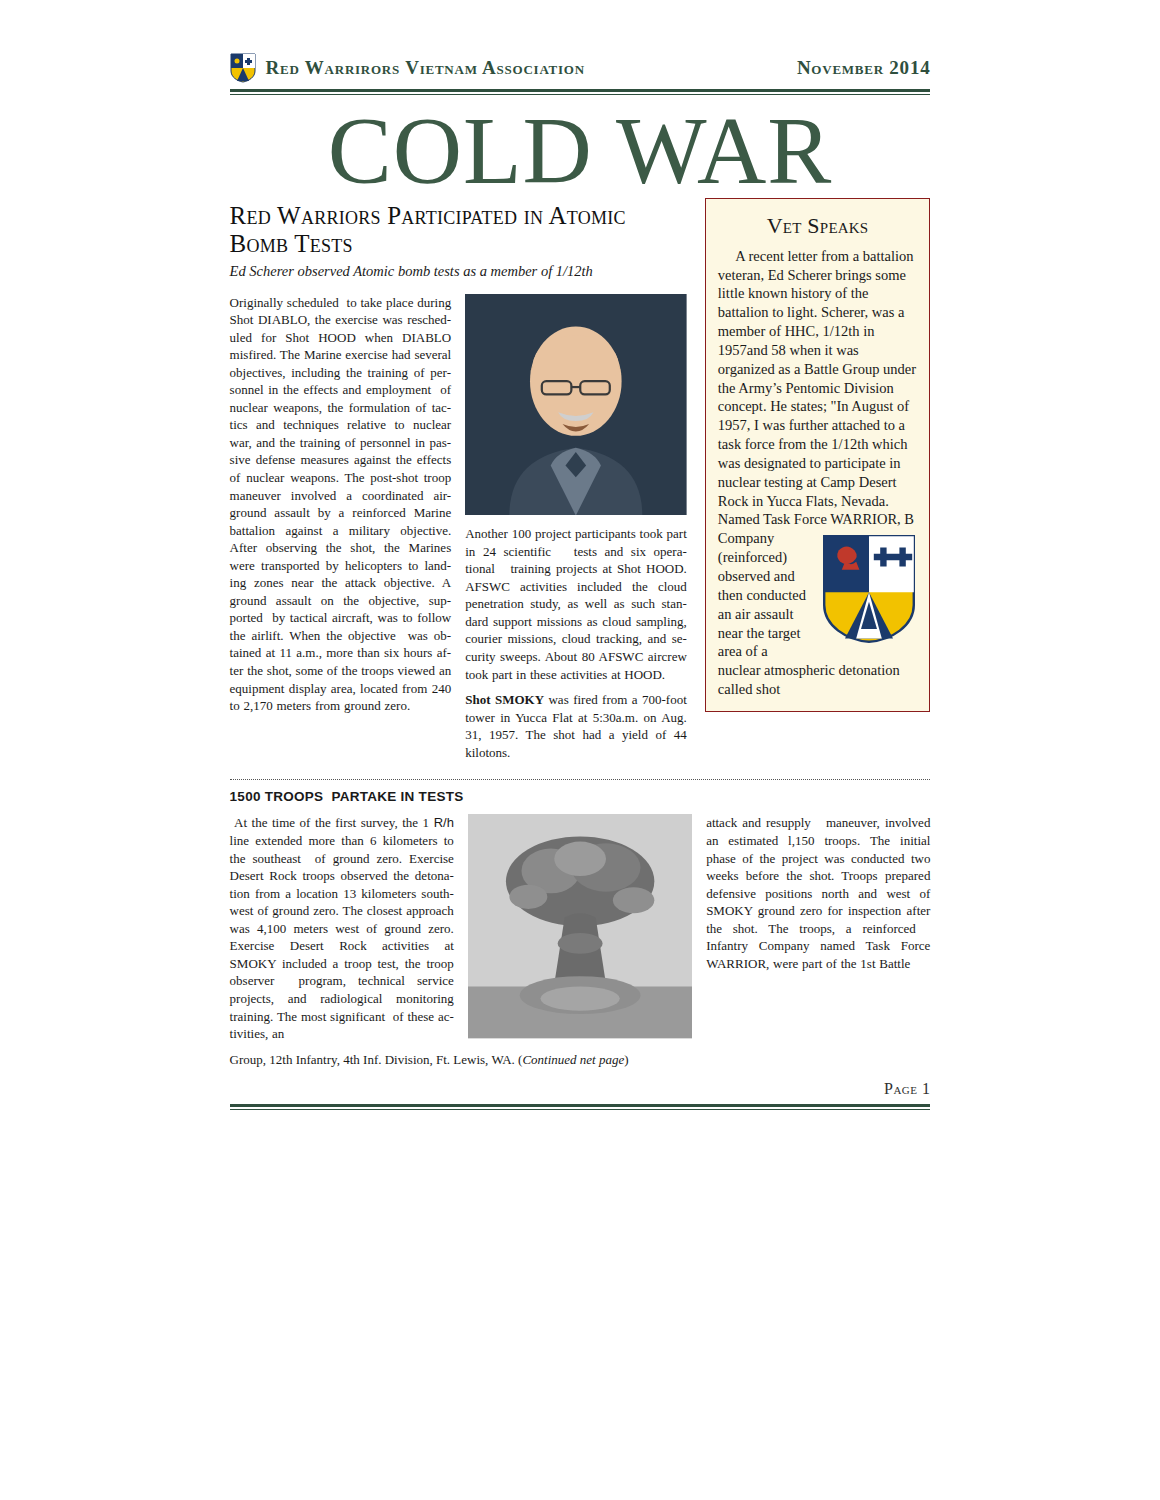Red Warrirors Vietnam Association
November 2014
COLD WAR
Red Warriors Participated in Atomic Bomb Tests
Ed Scherer observed Atomic bomb tests as a member of 1/12th
Originally scheduled to take place during Shot DIABLO, the exercise was rescheduled for Shot HOOD when DIABLO misfired. The Marine exercise had several objectives, including the training of personnel in the effects and employment of nuclear weapons, the formulation of tactics and techniques relative to nuclear war, and the training of personnel in passive defense measures against the effects of nuclear weapons. The post-shot troop maneuver involved a coordinated air-ground assault by a reinforced Marine battalion against a military objective. After observing the shot, the Marines were transported by helicopters to landing zones near the attack objective. A ground assault on the objective, supported by tactical aircraft, was to follow the airlift. When the objective was obtained at 11 a.m., more than six hours after the shot, some of the troops viewed an equipment display area, located from 240 to 2,170 meters from ground zero.
Another 100 project participants took part in 24 scientific tests and six operational training projects at Shot HOOD. AFSWC activities included the cloud penetration study, as well as such standard support missions as cloud sampling, courier missions, cloud tracking, and security sweeps. About 80 AFSWC aircrew took part in these activities at HOOD.
Shot SMOKY was fired from a 700-foot tower in Yucca Flat at 5:30a.m. on Aug. 31, 1957. The shot had a yield of 44 kilotons.
Vet Speaks
A recent letter from a battalion veteran, Ed Scherer brings some little known history of the battalion to light. Scherer, was a member of HHC, 1/12th in 1957and 58 when it was organized as a Battle Group under the Army’s Pentomic Division concept. He states; "In August of 1957, I was further attached to a task force from the 1/12th which was designated to participate in nuclear testing at Camp Desert Rock in Yucca Flats, Nevada. Named Task Force WARRIOR, B Company (reinforced) observed and then conducted an air assault near the target area of a nuclear atmospheric detonation called shot
1500 TROOPS PARTAKE IN TESTS
At the time of the first survey, the 1 R/h line extended more than 6 kilometers to the southeast of ground zero. Exercise Desert Rock troops observed the detonation from a location 13 kilometers southwest of ground zero. The closest approach was 4,100 meters west of ground zero. Exercise Desert Rock activities at SMOKY included a troop test, the troop observer program, technical service projects, and radiological monitoring training. The most significant of these activities, an
attack and resupply maneuver, involved an estimated l,150 troops. The initial phase of the project was conducted two weeks before the shot. Troops prepared defensive positions north and west of SMOKY ground zero for inspection after the shot. The troops, a reinforced Infantry Company named Task Force WARRIOR, were part of the 1st Battle
Group, 12th Infantry, 4th Inf. Division, Ft. Lewis, WA. (Continued net page)
Page 1